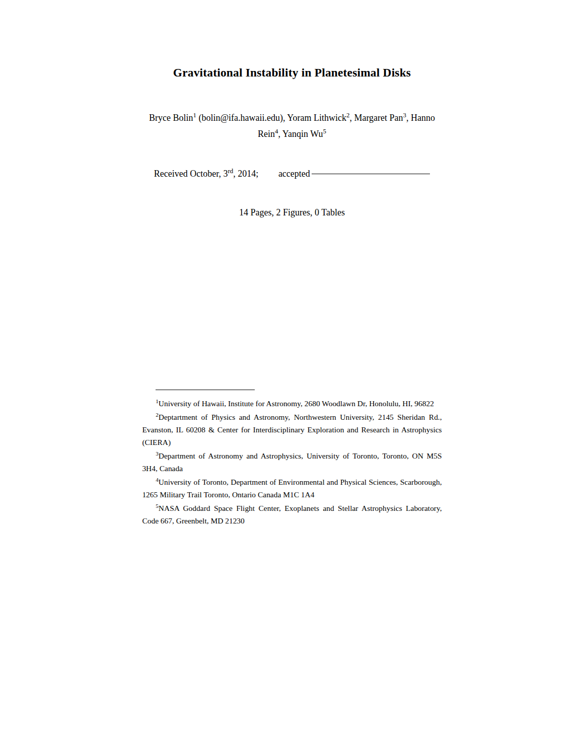Gravitational Instability in Planetesimal Disks
Bryce Bolin1 (bolin@ifa.hawaii.edu), Yoram Lithwick2, Margaret Pan3, Hanno Rein4, Yanqin Wu5
Received October, 3rd, 2014; accepted
14 Pages, 2 Figures, 0 Tables
1University of Hawaii, Institute for Astronomy, 2680 Woodlawn Dr, Honolulu, HI, 96822
2Deptartment of Physics and Astronomy, Northwestern University, 2145 Sheridan Rd., Evanston, IL 60208 & Center for Interdisciplinary Exploration and Research in Astrophysics (CIERA)
3Department of Astronomy and Astrophysics, University of Toronto, Toronto, ON M5S 3H4, Canada
4University of Toronto, Department of Environmental and Physical Sciences, Scarborough, 1265 Military Trail Toronto, Ontario Canada M1C 1A4
5NASA Goddard Space Flight Center, Exoplanets and Stellar Astrophysics Laboratory, Code 667, Greenbelt, MD 21230